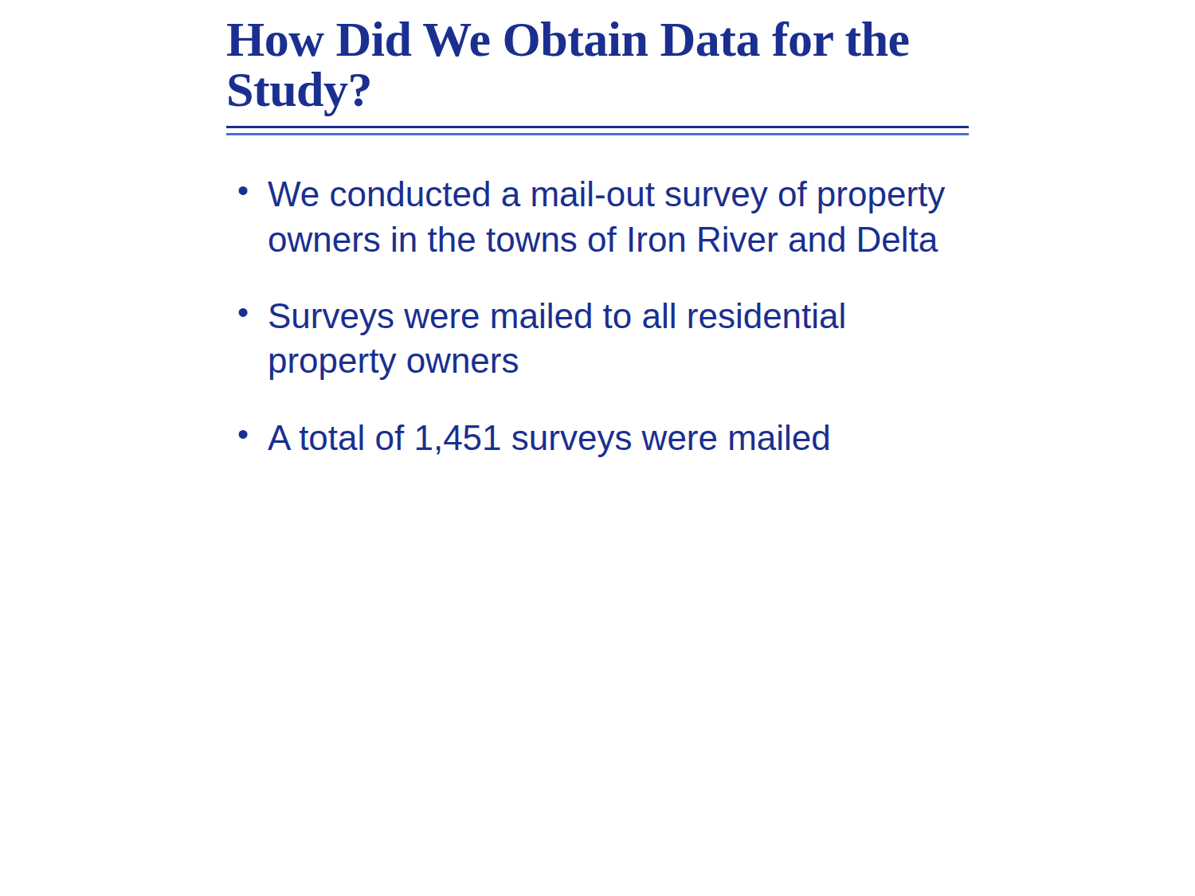How Did We Obtain Data for the Study?
We conducted a mail-out survey of property owners in the towns of Iron River and Delta
Surveys were mailed to all residential property owners
A total of 1,451 surveys were mailed